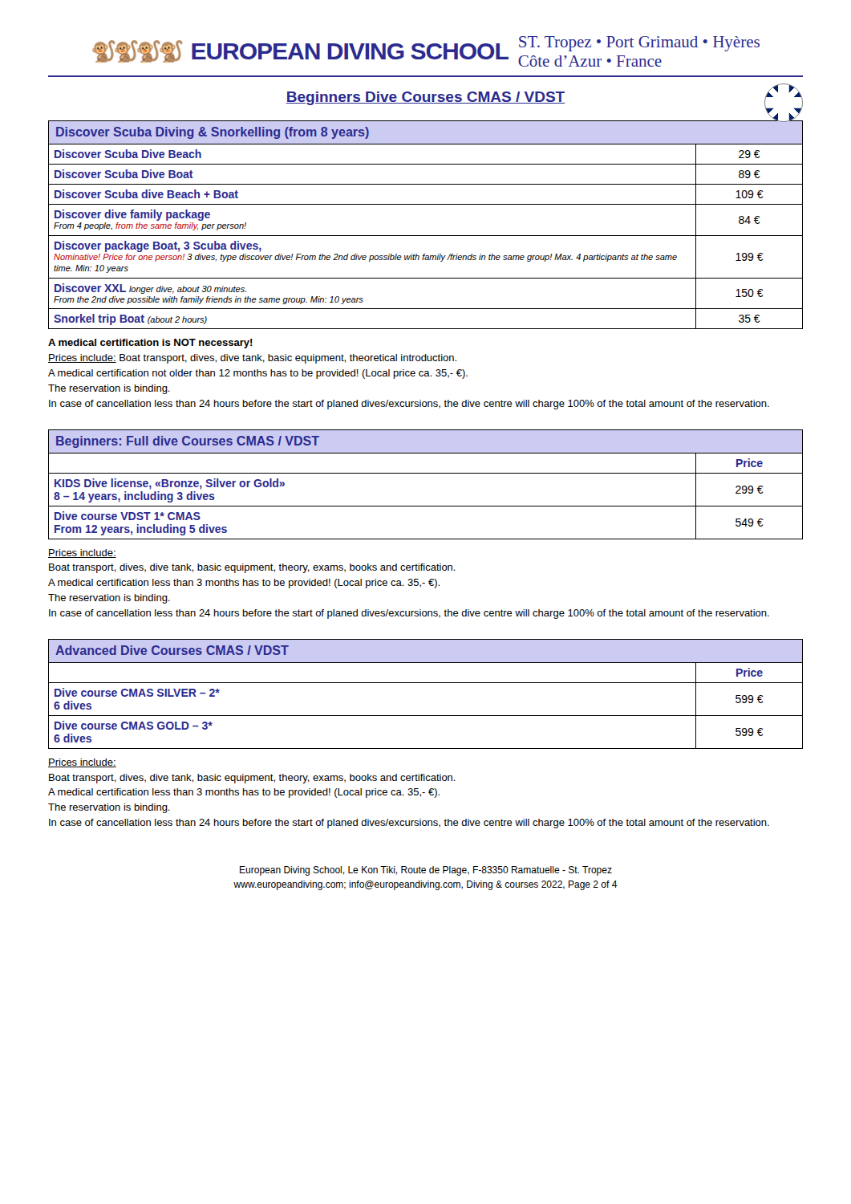🐒🐒🐒🐒 EUROPEAN DIVING SCHOOL ST. Tropez • Port Grimaud • Hyères
Côte d’Azur • France
Beginners Dive Courses CMAS / VDST
| Discover Scuba Diving & Snorkelling (from 8 years) |
| Discover Scuba Dive Beach | 29 € |
| Discover Scuba Dive Boat | 89 € |
| Discover Scuba dive Beach + Boat | 109 € |
| Discover dive family package From 4 people, from the same family, per person! | 84 € |
| Discover package Boat, 3 Scuba dives, Nominative! Price for one person! 3 dives, type discover dive! From the 2nd dive possible with family /friends in the same group! Max. 4 participants at the same time. Min: 10 years | 199 € |
| Discover XXL longer dive, about 30 minutes. From the 2nd dive possible with family friends in the same group. Min: 10 years | 150 € |
| Snorkel trip Boat (about 2 hours) | 35 € |
A medical certification is NOT necessary!
Prices include: Boat transport, dives, dive tank, basic equipment, theoretical introduction.
A medical certification not older than 12 months has to be provided! (Local price ca. 35,- €).
The reservation is binding.
In case of cancellation less than 24 hours before the start of planed dives/excursions, the dive centre will charge 100% of the total amount of the reservation.
| Beginners: Full dive Courses CMAS / VDST |
| | Price |
| KIDS Dive license, «Bronze, Silver or Gold» 8 – 14 years, including 3 dives | 299 € |
| Dive course VDST 1* CMAS From 12 years, including 5 dives | 549 € |
Prices include:
Boat transport, dives, dive tank, basic equipment, theory, exams, books and certification.
A medical certification less than 3 months has to be provided! (Local price ca. 35,- €).
The reservation is binding.
In case of cancellation less than 24 hours before the start of planed dives/excursions, the dive centre will charge 100% of the total amount of the reservation.
| Advanced Dive Courses CMAS / VDST |
| | Price |
| Dive course CMAS SILVER – 2* 6 dives | 599 € |
| Dive course CMAS GOLD – 3* 6 dives | 599 € |
Prices include:
Boat transport, dives, dive tank, basic equipment, theory, exams, books and certification.
A medical certification less than 3 months has to be provided! (Local price ca. 35,- €).
The reservation is binding.
In case of cancellation less than 24 hours before the start of planed dives/excursions, the dive centre will charge 100% of the total amount of the reservation.
European Diving School, Le Kon Tiki, Route de Plage, F-83350 Ramatuelle - St. Tropez
www.europeandiving.com; info@europeandiving.com, Diving & courses 2022, Page 2 of 4